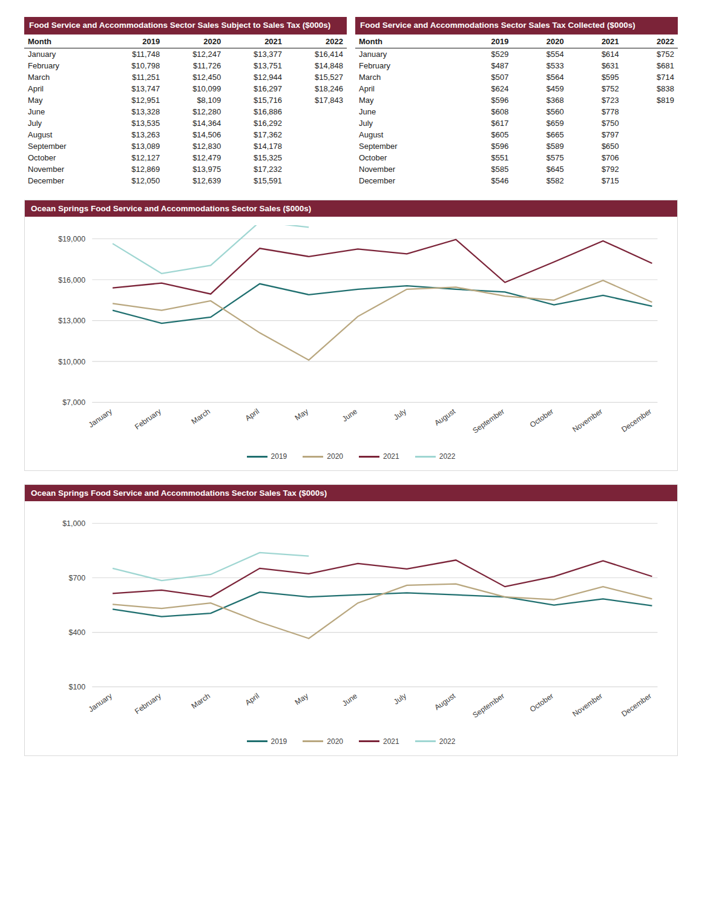Food Service and Accommodations Sector Sales Subject to Sales Tax ($000s)
| Month | 2019 | 2020 | 2021 | 2022 |
| --- | --- | --- | --- | --- |
| January | $11,748 | $12,247 | $13,377 | $16,414 |
| February | $10,798 | $11,726 | $13,751 | $14,848 |
| March | $11,251 | $12,450 | $12,944 | $15,527 |
| April | $13,747 | $10,099 | $16,297 | $18,246 |
| May | $12,951 | $8,109 | $15,716 | $17,843 |
| June | $13,328 | $12,280 | $16,886 | |
| July | $13,535 | $14,364 | $16,292 | |
| August | $13,263 | $14,506 | $17,362 | |
| September | $13,089 | $12,830 | $14,178 | |
| October | $12,127 | $12,479 | $15,325 | |
| November | $12,869 | $13,975 | $17,232 | |
| December | $12,050 | $12,639 | $15,591 | |
Food Service and Accommodations Sector Sales Tax Collected ($000s)
| Month | 2019 | 2020 | 2021 | 2022 |
| --- | --- | --- | --- | --- |
| January | $529 | $554 | $614 | $752 |
| February | $487 | $533 | $631 | $681 |
| March | $507 | $564 | $595 | $714 |
| April | $624 | $459 | $752 | $838 |
| May | $596 | $368 | $723 | $819 |
| June | $608 | $560 | $778 | |
| July | $617 | $659 | $750 | |
| August | $605 | $665 | $797 | |
| September | $596 | $589 | $650 | |
| October | $551 | $575 | $706 | |
| November | $585 | $645 | $792 | |
| December | $546 | $582 | $715 | |
Ocean Springs Food Service and Accommodations Sector Sales ($000s)
$19,000 $16,000 $13,000 $10,000 $7,000 January February March April May June July August September October November December
2019 2020 2021 2022
Ocean Springs Food Service and Accommodations Sector Sales Tax ($000s)
$1,000 $700 $400 $100 January February March April May June July August September October November December
2019 2020 2021 2022